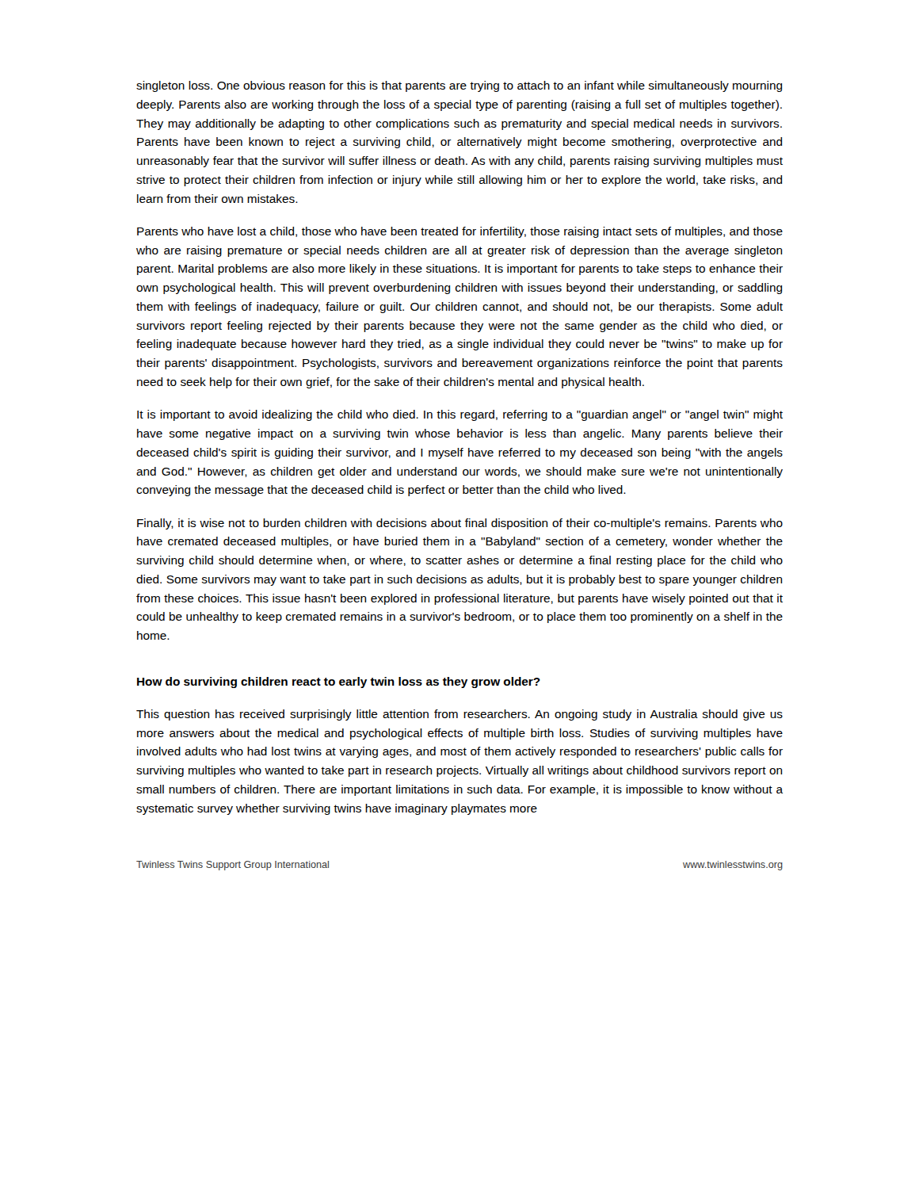singleton loss. One obvious reason for this is that parents are trying to attach to an infant while simultaneously mourning deeply. Parents also are working through the loss of a special type of parenting (raising a full set of multiples together). They may additionally be adapting to other complications such as prematurity and special medical needs in survivors. Parents have been known to reject a surviving child, or alternatively might become smothering, overprotective and unreasonably fear that the survivor will suffer illness or death. As with any child, parents raising surviving multiples must strive to protect their children from infection or injury while still allowing him or her to explore the world, take risks, and learn from their own mistakes.
Parents who have lost a child, those who have been treated for infertility, those raising intact sets of multiples, and those who are raising premature or special needs children are all at greater risk of depression than the average singleton parent. Marital problems are also more likely in these situations. It is important for parents to take steps to enhance their own psychological health. This will prevent overburdening children with issues beyond their understanding, or saddling them with feelings of inadequacy, failure or guilt. Our children cannot, and should not, be our therapists. Some adult survivors report feeling rejected by their parents because they were not the same gender as the child who died, or feeling inadequate because however hard they tried, as a single individual they could never be "twins" to make up for their parents' disappointment. Psychologists, survivors and bereavement organizations reinforce the point that parents need to seek help for their own grief, for the sake of their children's mental and physical health.
It is important to avoid idealizing the child who died. In this regard, referring to a "guardian angel" or "angel twin" might have some negative impact on a surviving twin whose behavior is less than angelic. Many parents believe their deceased child's spirit is guiding their survivor, and I myself have referred to my deceased son being "with the angels and God." However, as children get older and understand our words, we should make sure we're not unintentionally conveying the message that the deceased child is perfect or better than the child who lived.
Finally, it is wise not to burden children with decisions about final disposition of their co-multiple's remains. Parents who have cremated deceased multiples, or have buried them in a "Babyland" section of a cemetery, wonder whether the surviving child should determine when, or where, to scatter ashes or determine a final resting place for the child who died. Some survivors may want to take part in such decisions as adults, but it is probably best to spare younger children from these choices. This issue hasn't been explored in professional literature, but parents have wisely pointed out that it could be unhealthy to keep cremated remains in a survivor's bedroom, or to place them too prominently on a shelf in the home.
How do surviving children react to early twin loss as they grow older?
This question has received surprisingly little attention from researchers. An ongoing study in Australia should give us more answers about the medical and psychological effects of multiple birth loss. Studies of surviving multiples have involved adults who had lost twins at varying ages, and most of them actively responded to researchers' public calls for surviving multiples who wanted to take part in research projects. Virtually all writings about childhood survivors report on small numbers of children. There are important limitations in such data. For example, it is impossible to know without a systematic survey whether surviving twins have imaginary playmates more
Twinless Twins Support Group International
www.twinlesstwins.org